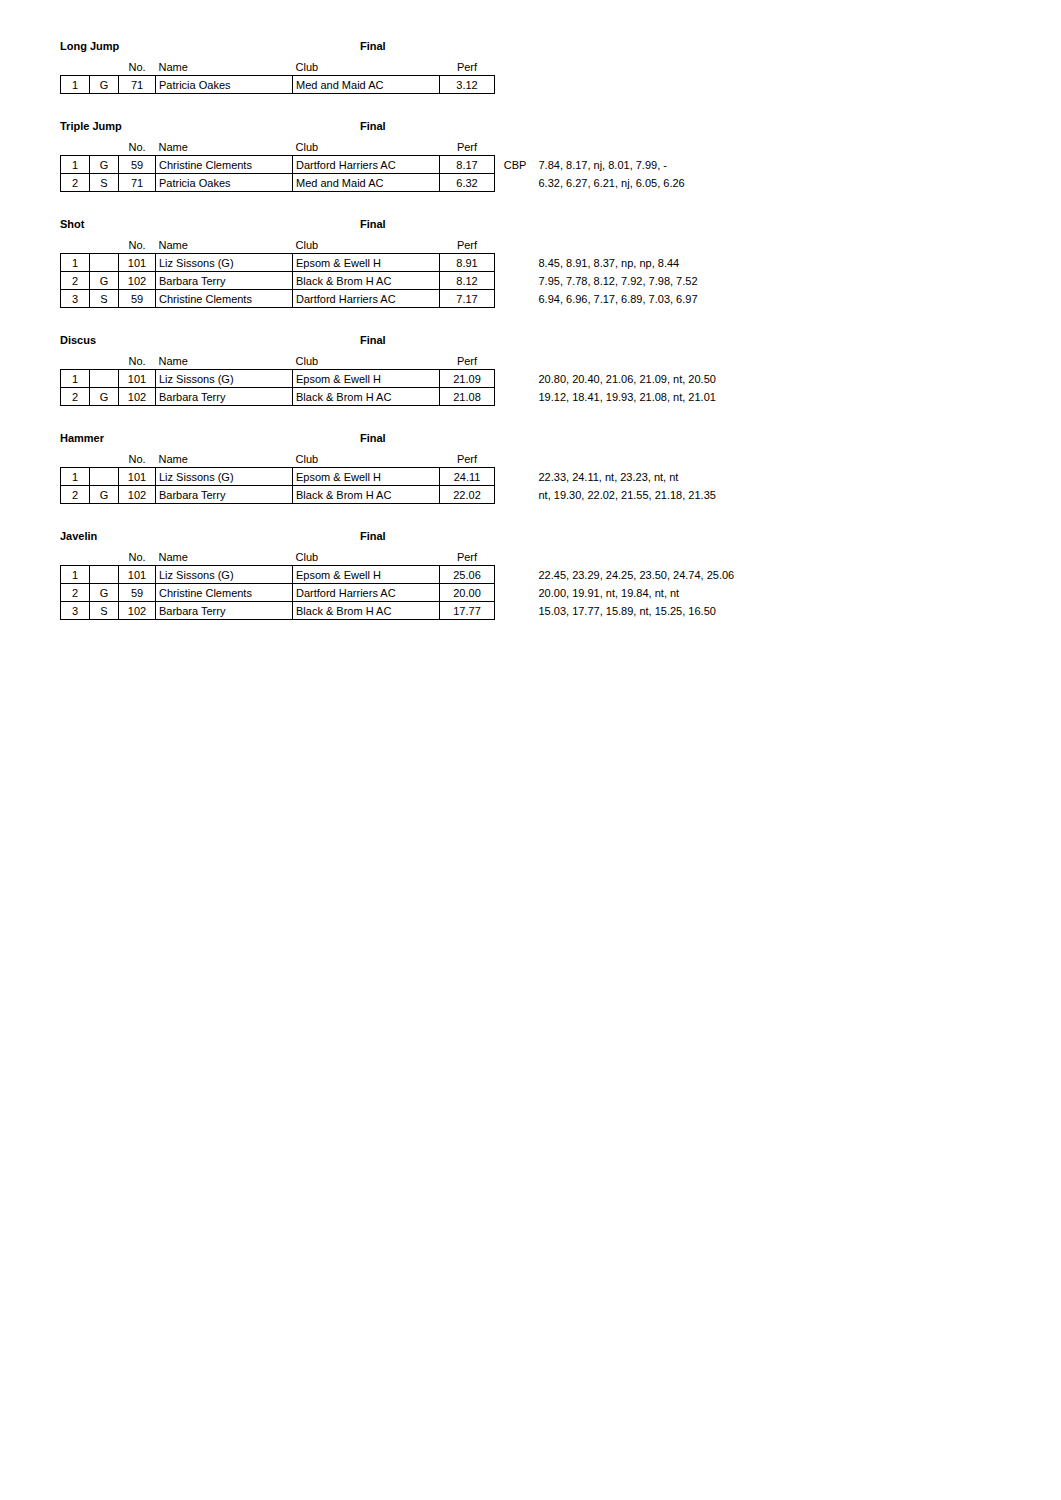Long Jump Final
| | | No. | Name | Club | Perf | | |
| 1 | G | 71 | Patricia Oakes | Med and Maid AC | 3.12 | | |
Triple Jump Final
| | | No. | Name | Club | Perf | | |
| 1 | G | 59 | Christine Clements | Dartford Harriers AC | 8.17 | CBP | 7.84, 8.17, nj, 8.01, 7.99, - |
| 2 | S | 71 | Patricia Oakes | Med and Maid AC | 6.32 | | 6.32, 6.27, 6.21, nj, 6.05, 6.26 |
Shot Final
| | | No. | Name | Club | Perf | | |
| 1 | | 101 | Liz Sissons (G) | Epsom & Ewell H | 8.91 | | 8.45, 8.91, 8.37, np, np, 8.44 |
| 2 | G | 102 | Barbara Terry | Black & Brom H AC | 8.12 | | 7.95, 7.78, 8.12, 7.92, 7.98, 7.52 |
| 3 | S | 59 | Christine Clements | Dartford Harriers AC | 7.17 | | 6.94, 6.96, 7.17, 6.89, 7.03, 6.97 |
Discus Final
| | | No. | Name | Club | Perf | | |
| 1 | | 101 | Liz Sissons (G) | Epsom & Ewell H | 21.09 | | 20.80, 20.40, 21.06, 21.09, nt, 20.50 |
| 2 | G | 102 | Barbara Terry | Black & Brom H AC | 21.08 | | 19.12, 18.41, 19.93, 21.08, nt, 21.01 |
Hammer Final
| | | No. | Name | Club | Perf | | |
| 1 | | 101 | Liz Sissons (G) | Epsom & Ewell H | 24.11 | | 22.33, 24.11, nt, 23.23, nt, nt |
| 2 | G | 102 | Barbara Terry | Black & Brom H AC | 22.02 | | nt, 19.30, 22.02, 21.55, 21.18, 21.35 |
Javelin Final
| | | No. | Name | Club | Perf | | |
| 1 | | 101 | Liz Sissons (G) | Epsom & Ewell H | 25.06 | | 22.45, 23.29, 24.25, 23.50, 24.74, 25.06 |
| 2 | G | 59 | Christine Clements | Dartford Harriers AC | 20.00 | | 20.00, 19.91, nt, 19.84, nt, nt |
| 3 | S | 102 | Barbara Terry | Black & Brom H AC | 17.77 | | 15.03, 17.77, 15.89, nt, 15.25, 16.50 |